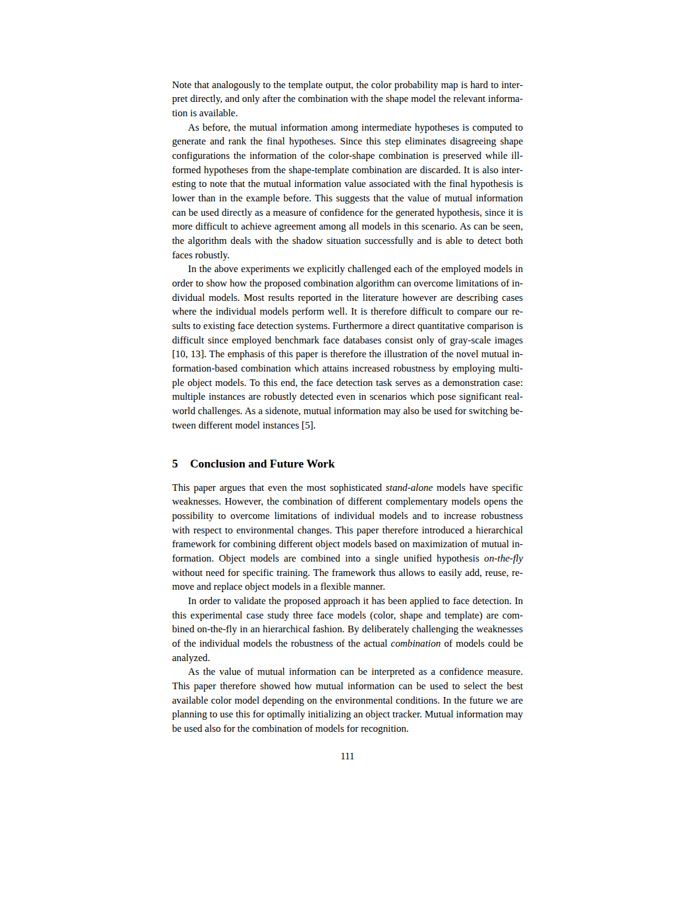Note that analogously to the template output, the color probability map is hard to interpret directly, and only after the combination with the shape model the relevant information is available.
As before, the mutual information among intermediate hypotheses is computed to generate and rank the final hypotheses. Since this step eliminates disagreeing shape configurations the information of the color-shape combination is preserved while ill-formed hypotheses from the shape-template combination are discarded. It is also interesting to note that the mutual information value associated with the final hypothesis is lower than in the example before. This suggests that the value of mutual information can be used directly as a measure of confidence for the generated hypothesis, since it is more difficult to achieve agreement among all models in this scenario. As can be seen, the algorithm deals with the shadow situation successfully and is able to detect both faces robustly.
In the above experiments we explicitly challenged each of the employed models in order to show how the proposed combination algorithm can overcome limitations of individual models. Most results reported in the literature however are describing cases where the individual models perform well. It is therefore difficult to compare our results to existing face detection systems. Furthermore a direct quantitative comparison is difficult since employed benchmark face databases consist only of gray-scale images [10, 13]. The emphasis of this paper is therefore the illustration of the novel mutual information-based combination which attains increased robustness by employing multiple object models. To this end, the face detection task serves as a demonstration case: multiple instances are robustly detected even in scenarios which pose significant real-world challenges. As a sidenote, mutual information may also be used for switching between different model instances [5].
5 Conclusion and Future Work
This paper argues that even the most sophisticated stand-alone models have specific weaknesses. However, the combination of different complementary models opens the possibility to overcome limitations of individual models and to increase robustness with respect to environmental changes. This paper therefore introduced a hierarchical framework for combining different object models based on maximization of mutual information. Object models are combined into a single unified hypothesis on-the-fly without need for specific training. The framework thus allows to easily add, reuse, remove and replace object models in a flexible manner.
In order to validate the proposed approach it has been applied to face detection. In this experimental case study three face models (color, shape and template) are combined on-the-fly in an hierarchical fashion. By deliberately challenging the weaknesses of the individual models the robustness of the actual combination of models could be analyzed.
As the value of mutual information can be interpreted as a confidence measure. This paper therefore showed how mutual information can be used to select the best available color model depending on the environmental conditions. In the future we are planning to use this for optimally initializing an object tracker. Mutual information may be used also for the combination of models for recognition.
111